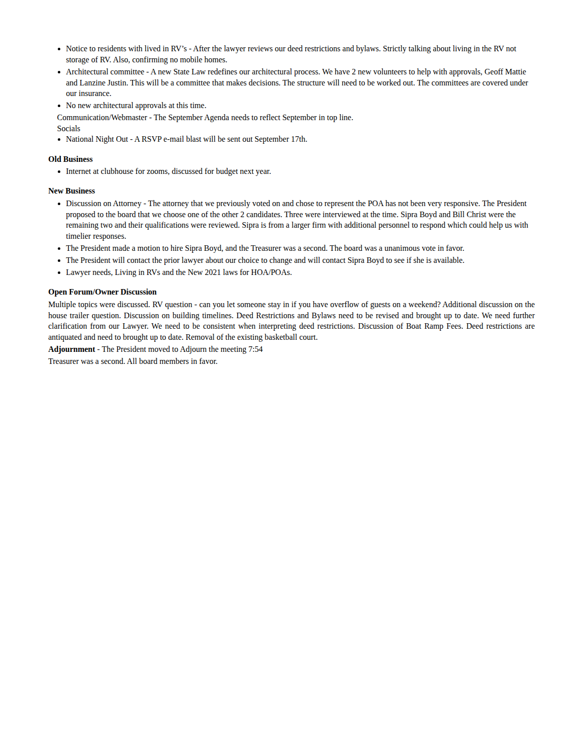Notice to residents with lived in RV’s - After the lawyer reviews our deed restrictions and bylaws. Strictly talking about living in the RV not storage of RV. Also, confirming no mobile homes.
Architectural committee - A new State Law redefines our architectural process. We have 2 new volunteers to help with approvals, Geoff Mattie and Lanzine Justin. This will be a committee that makes decisions. The structure will need to be worked out. The committees are covered under our insurance.
No new architectural approvals at this time.
Communication/Webmaster - The September Agenda needs to reflect September in top line.
Socials
National Night Out - A RSVP e-mail blast will be sent out September 17th.
Old Business
Internet at clubhouse for zooms, discussed for budget next year.
New Business
Discussion on Attorney - The attorney that we previously voted on and chose to represent the POA has not been very responsive. The President proposed to the board that we choose one of the other 2 candidates. Three were interviewed at the time. Sipra Boyd and Bill Christ were the remaining two and their qualifications were reviewed. Sipra is from a larger firm with additional personnel to respond which could help us with timelier responses.
The President made a motion to hire Sipra Boyd, and the Treasurer was a second. The board was a unanimous vote in favor.
The President will contact the prior lawyer about our choice to change and will contact Sipra Boyd to see if she is available.
Lawyer needs, Living in RVs and the New 2021 laws for HOA/POAs.
Open Forum/Owner Discussion
Multiple topics were discussed. RV question - can you let someone stay in if you have overflow of guests on a weekend? Additional discussion on the house trailer question. Discussion on building timelines. Deed Restrictions and Bylaws need to be revised and brought up to date. We need further clarification from our Lawyer. We need to be consistent when interpreting deed restrictions. Discussion of Boat Ramp Fees. Deed restrictions are antiquated and need to brought up to date. Removal of the existing basketball court.
Adjournment - The President moved to Adjourn the meeting 7:54
Treasurer was a second. All board members in favor.